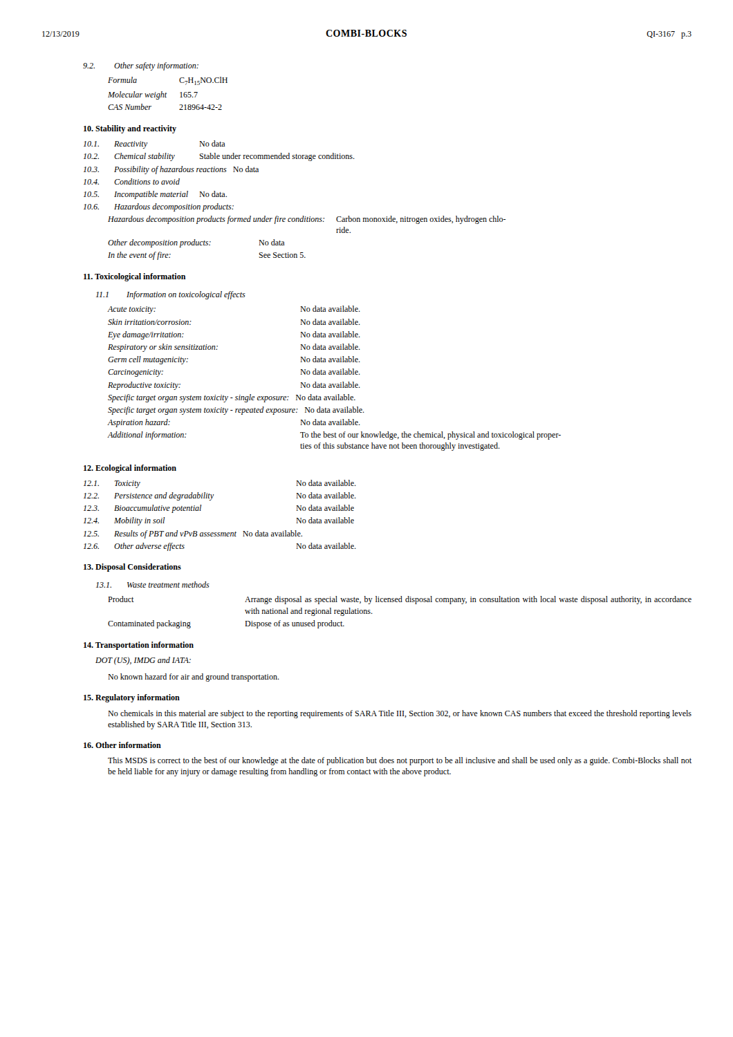12/13/2019
COMBI-BLOCKS
QI-3167 p.3
9.2. Other safety information:
| Formula | C 7 H 15 NO.ClH |
| Molecular weight | 165.7 |
| CAS Number | 218964-42-2 |
10. Stability and reactivity
10.1. Reactivity No data
10.2. Chemical stability Stable under recommended storage conditions.
10.3. Possibility of hazardous reactions No data
10.4. Conditions to avoid
10.5. Incompatible material No data.
10.6. Hazardous decomposition products:
Hazardous decomposition products formed under fire conditions:
Carbon monoxide, nitrogen oxides, hydrogen chlo-
ride.
| Other decomposition products: | No data |
| In the event of fire: | See Section 5. |
11. Toxicological information
11.1 Information on toxicological effects
| Acute toxicity: | No data available. |
| Skin irritation/corrosion: | No data available. |
| Eye damage/irritation: | No data available. |
| Respiratory or skin sensitization: | No data available. |
| Germ cell mutagenicity: | No data available. |
| Carcinogenicity: | No data available. |
| Reproductive toxicity: | No data available. |
| Specific target organ system toxicity - single exposure: No data available. |
| Specific target organ system toxicity - repeated exposure: No data available. |
| Aspiration hazard: | No data available. |
| Additional information: | To the best of our knowledge, the chemical, physical and toxicological proper- ties of this substance have not been thoroughly investigated. |
12. Ecological information
12.1. Toxicity No data available.
12.2. Persistence and degradability No data available.
12.3. Bioaccumulative potential No data available
12.4. Mobility in soil No data available
12.5. Results of PBT and vPvB assessment No data available.
12.6. Other adverse effects No data available.
13. Disposal Considerations
13.1. Waste treatment methods
| Product | Arrange disposal as special waste, by licensed disposal company, in consultation with local waste disposal authority, in accordance with national and regional regulations. |
| Contaminated packaging | Dispose of as unused product. |
14. Transportation information
DOT (US), IMDG and IATA:
No known hazard for air and ground transportation.
15. Regulatory information
No chemicals in this material are subject to the reporting requirements of SARA Title III, Section 302, or have known CAS numbers that exceed the threshold reporting levels established by SARA Title III, Section 313.
16. Other information
This MSDS is correct to the best of our knowledge at the date of publication but does not purport to be all inclusive and shall be used only as a guide. Combi-Blocks shall not be held liable for any injury or damage resulting from handling or from contact with the above product.